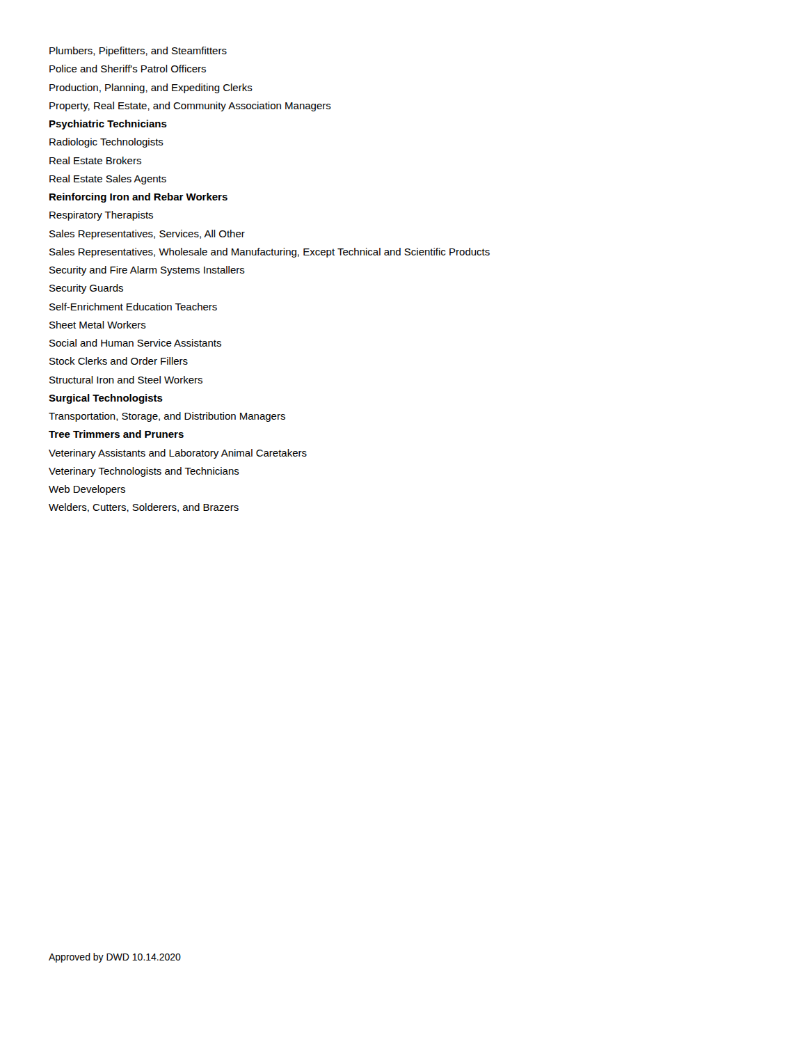Plumbers, Pipefitters, and Steamfitters
Police and Sheriff's Patrol Officers
Production, Planning, and Expediting Clerks
Property, Real Estate, and Community Association Managers
Psychiatric Technicians
Radiologic Technologists
Real Estate Brokers
Real Estate Sales Agents
Reinforcing Iron and Rebar Workers
Respiratory Therapists
Sales Representatives, Services, All Other
Sales Representatives, Wholesale and Manufacturing, Except Technical and Scientific Products
Security and Fire Alarm Systems Installers
Security Guards
Self-Enrichment Education Teachers
Sheet Metal Workers
Social and Human Service Assistants
Stock Clerks and Order Fillers
Structural Iron and Steel Workers
Surgical Technologists
Transportation, Storage, and Distribution Managers
Tree Trimmers and Pruners
Veterinary Assistants and Laboratory Animal Caretakers
Veterinary Technologists and Technicians
Web Developers
Welders, Cutters, Solderers, and Brazers
Approved by DWD 10.14.2020